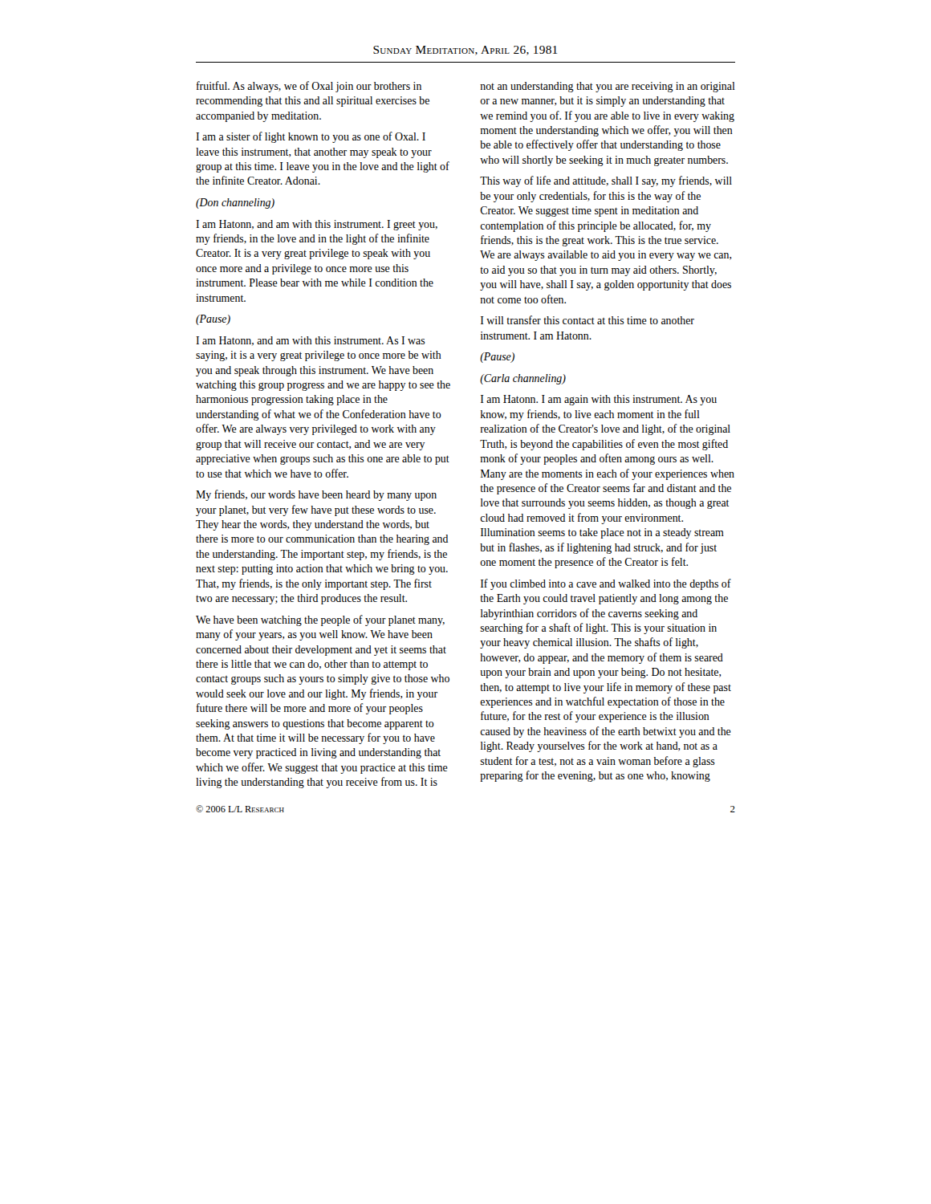Sunday Meditation, April 26, 1981
fruitful. As always, we of Oxal join our brothers in recommending that this and all spiritual exercises be accompanied by meditation.
I am a sister of light known to you as one of Oxal. I leave this instrument, that another may speak to your group at this time. I leave you in the love and the light of the infinite Creator. Adonai.
(Don channeling)
I am Hatonn, and am with this instrument. I greet you, my friends, in the love and in the light of the infinite Creator. It is a very great privilege to speak with you once more and a privilege to once more use this instrument. Please bear with me while I condition the instrument.
(Pause)
I am Hatonn, and am with this instrument. As I was saying, it is a very great privilege to once more be with you and speak through this instrument. We have been watching this group progress and we are happy to see the harmonious progression taking place in the understanding of what we of the Confederation have to offer. We are always very privileged to work with any group that will receive our contact, and we are very appreciative when groups such as this one are able to put to use that which we have to offer.
My friends, our words have been heard by many upon your planet, but very few have put these words to use. They hear the words, they understand the words, but there is more to our communication than the hearing and the understanding. The important step, my friends, is the next step: putting into action that which we bring to you. That, my friends, is the only important step. The first two are necessary; the third produces the result.
We have been watching the people of your planet many, many of your years, as you well know. We have been concerned about their development and yet it seems that there is little that we can do, other than to attempt to contact groups such as yours to simply give to those who would seek our love and our light. My friends, in your future there will be more and more of your peoples seeking answers to questions that become apparent to them. At that time it will be necessary for you to have become very practiced in living and understanding that which we offer. We suggest that you practice at this time living the understanding that you receive from us. It is not an understanding that you are receiving in an original or a new manner, but it is simply an understanding that we remind you of. If you are able to live in every waking moment the understanding which we offer, you will then be able to effectively offer that understanding to those who will shortly be seeking it in much greater numbers.
This way of life and attitude, shall I say, my friends, will be your only credentials, for this is the way of the Creator. We suggest time spent in meditation and contemplation of this principle be allocated, for, my friends, this is the great work. This is the true service. We are always available to aid you in every way we can, to aid you so that you in turn may aid others. Shortly, you will have, shall I say, a golden opportunity that does not come too often.
I will transfer this contact at this time to another instrument. I am Hatonn.
(Pause)
(Carla channeling)
I am Hatonn. I am again with this instrument. As you know, my friends, to live each moment in the full realization of the Creator's love and light, of the original Truth, is beyond the capabilities of even the most gifted monk of your peoples and often among ours as well. Many are the moments in each of your experiences when the presence of the Creator seems far and distant and the love that surrounds you seems hidden, as though a great cloud had removed it from your environment. Illumination seems to take place not in a steady stream but in flashes, as if lightening had struck, and for just one moment the presence of the Creator is felt.
If you climbed into a cave and walked into the depths of the Earth you could travel patiently and long among the labyrinthian corridors of the caverns seeking and searching for a shaft of light. This is your situation in your heavy chemical illusion. The shafts of light, however, do appear, and the memory of them is seared upon your brain and upon your being. Do not hesitate, then, to attempt to live your life in memory of these past experiences and in watchful expectation of those in the future, for the rest of your experience is the illusion caused by the heaviness of the earth betwixt you and the light. Ready yourselves for the work at hand, not as a student for a test, not as a vain woman before a glass preparing for the evening, but as one who, knowing
© 2006 L/L Research 2